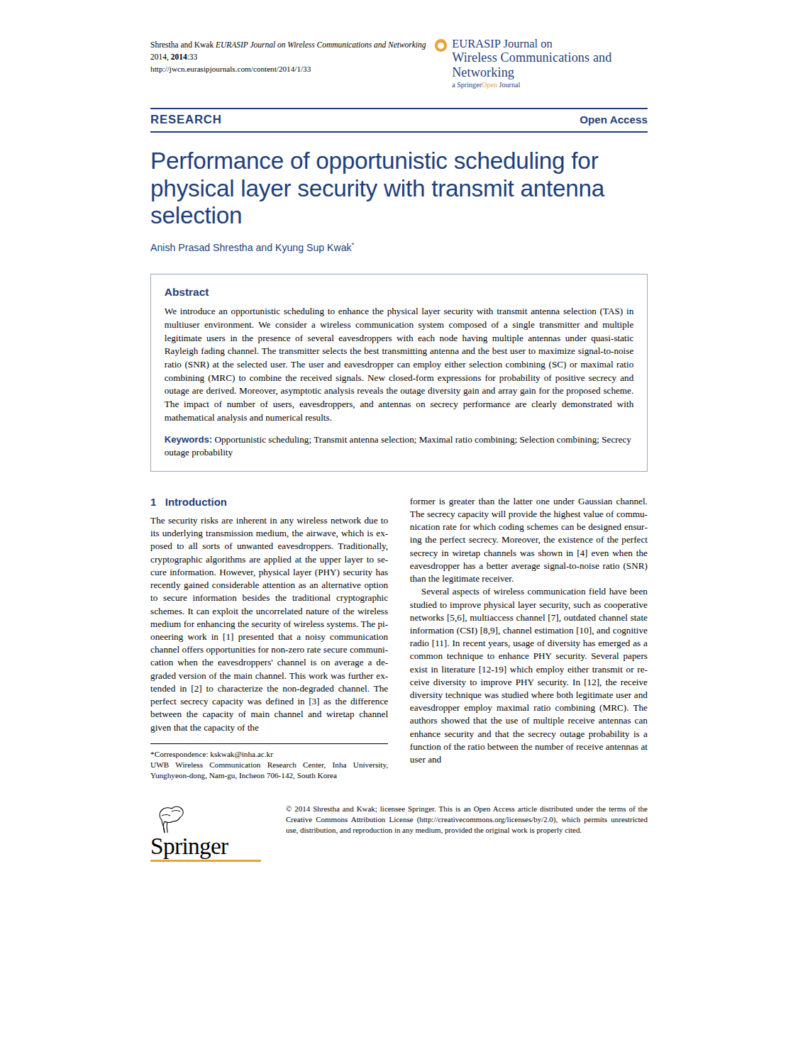Shrestha and Kwak EURASIP Journal on Wireless Communications and Networking 2014, 2014:33
http://jwcn.eurasipjournals.com/content/2014/1/33
EURASIP Journal on
Wireless Communications and Networking
a SpringerOpen Journal
RESEARCH
Open Access
Performance of opportunistic scheduling for physical layer security with transmit antenna selection
Anish Prasad Shrestha and Kyung Sup Kwak*
Abstract
We introduce an opportunistic scheduling to enhance the physical layer security with transmit antenna selection (TAS) in multiuser environment. We consider a wireless communication system composed of a single transmitter and multiple legitimate users in the presence of several eavesdroppers with each node having multiple antennas under quasi-static Rayleigh fading channel. The transmitter selects the best transmitting antenna and the best user to maximize signal-to-noise ratio (SNR) at the selected user. The user and eavesdropper can employ either selection combining (SC) or maximal ratio combining (MRC) to combine the received signals. New closed-form expressions for probability of positive secrecy and outage are derived. Moreover, asymptotic analysis reveals the outage diversity gain and array gain for the proposed scheme. The impact of number of users, eavesdroppers, and antennas on secrecy performance are clearly demonstrated with mathematical analysis and numerical results.
Keywords: Opportunistic scheduling; Transmit antenna selection; Maximal ratio combining; Selection combining; Secrecy outage probability
1 Introduction
The security risks are inherent in any wireless network due to its underlying transmission medium, the airwave, which is exposed to all sorts of unwanted eavesdroppers. Traditionally, cryptographic algorithms are applied at the upper layer to secure information. However, physical layer (PHY) security has recently gained considerable attention as an alternative option to secure information besides the traditional cryptographic schemes. It can exploit the uncorrelated nature of the wireless medium for enhancing the security of wireless systems. The pioneering work in [1] presented that a noisy communication channel offers opportunities for non-zero rate secure communication when the eavesdroppers' channel is on average a degraded version of the main channel. This work was further extended in [2] to characterize the non-degraded channel. The perfect secrecy capacity was defined in [3] as the difference between the capacity of main channel and wiretap channel given that the capacity of the
*Correspondence: kskwak@inha.ac.kr
UWB Wireless Communication Research Center, Inha University, Yunghyeon-dong, Nam-gu, Incheon 706-142, South Korea
former is greater than the latter one under Gaussian channel. The secrecy capacity will provide the highest value of communication rate for which coding schemes can be designed ensuring the perfect secrecy. Moreover, the existence of the perfect secrecy in wiretap channels was shown in [4] even when the eavesdropper has a better average signal-to-noise ratio (SNR) than the legitimate receiver.
Several aspects of wireless communication field have been studied to improve physical layer security, such as cooperative networks [5,6], multiaccess channel [7], outdated channel state information (CSI) [8,9], channel estimation [10], and cognitive radio [11]. In recent years, usage of diversity has emerged as a common technique to enhance PHY security. Several papers exist in literature [12-19] which employ either transmit or receive diversity to improve PHY security. In [12], the receive diversity technique was studied where both legitimate user and eavesdropper employ maximal ratio combining (MRC). The authors showed that the use of multiple receive antennas can enhance security and that the secrecy outage probability is a function of the ratio between the number of receive antennas at user and
Springer
© 2014 Shrestha and Kwak; licensee Springer. This is an Open Access article distributed under the terms of the Creative Commons Attribution License (http://creativecommons.org/licenses/by/2.0), which permits unrestricted use, distribution, and reproduction in any medium, provided the original work is properly cited.